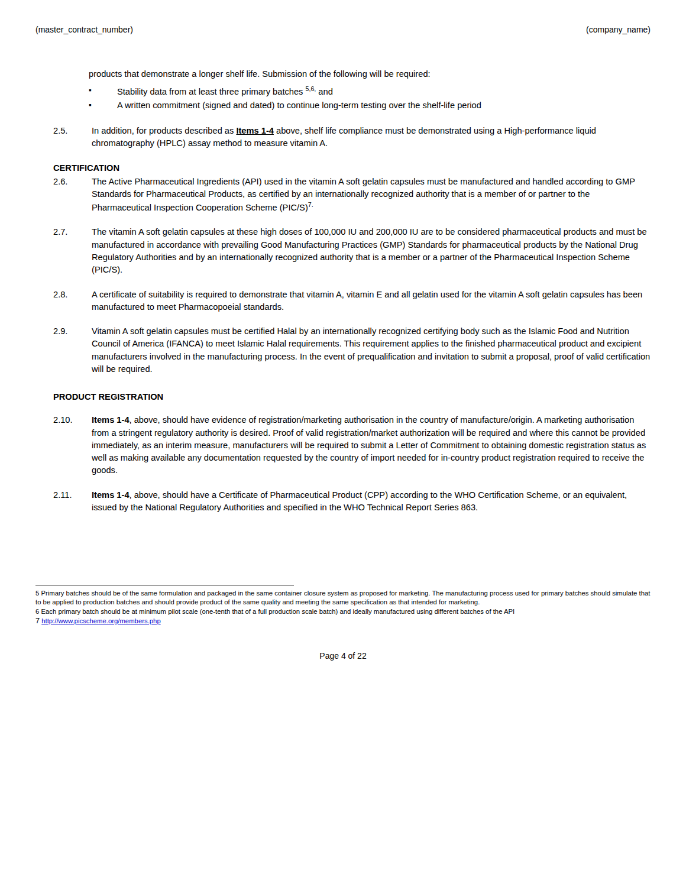(master_contract_number) (company_name)
products that demonstrate a longer shelf life. Submission of the following will be required:
Stability data from at least three primary batches 5,6, and
A written commitment (signed and dated) to continue long-term testing over the shelf-life period
2.5.
In addition, for products described as Items 1-4 above, shelf life compliance must be demonstrated using a High-performance liquid chromatography (HPLC) assay method to measure vitamin A.
CERTIFICATION
2.6.
The Active Pharmaceutical Ingredients (API) used in the vitamin A soft gelatin capsules must be manufactured and handled according to GMP Standards for Pharmaceutical Products, as certified by an internationally recognized authority that is a member of or partner to the Pharmaceutical Inspection Cooperation Scheme (PIC/S)7.
2.7.
The vitamin A soft gelatin capsules at these high doses of 100,000 IU and 200,000 IU are to be considered pharmaceutical products and must be manufactured in accordance with prevailing Good Manufacturing Practices (GMP) Standards for pharmaceutical products by the National Drug Regulatory Authorities and by an internationally recognized authority that is a member or a partner of the Pharmaceutical Inspection Scheme (PIC/S).
2.8.
A certificate of suitability is required to demonstrate that vitamin A, vitamin E and all gelatin used for the vitamin A soft gelatin capsules has been manufactured to meet Pharmacopoeial standards.
2.9.
Vitamin A soft gelatin capsules must be certified Halal by an internationally recognized certifying body such as the Islamic Food and Nutrition Council of America (IFANCA) to meet Islamic Halal requirements. This requirement applies to the finished pharmaceutical product and excipient manufacturers involved in the manufacturing process. In the event of prequalification and invitation to submit a proposal, proof of valid certification will be required.
PRODUCT REGISTRATION
2.10.
Items 1-4, above, should have evidence of registration/marketing authorisation in the country of manufacture/origin. A marketing authorisation from a stringent regulatory authority is desired. Proof of valid registration/market authorization will be required and where this cannot be provided immediately, as an interim measure, manufacturers will be required to submit a Letter of Commitment to obtaining domestic registration status as well as making available any documentation requested by the country of import needed for in-country product registration required to receive the goods.
2.11.
Items 1-4, above, should have a Certificate of Pharmaceutical Product (CPP) according to the WHO Certification Scheme, or an equivalent, issued by the National Regulatory Authorities and specified in the WHO Technical Report Series 863.
5 Primary batches should be of the same formulation and packaged in the same container closure system as proposed for marketing. The manufacturing process used for primary batches should simulate that to be applied to production batches and should provide product of the same quality and meeting the same specification as that intended for marketing.
6 Each primary batch should be at minimum pilot scale (one-tenth that of a full production scale batch) and ideally manufactured using different batches of the API
7 http://www.picscheme.org/members.php
Page 4 of 22